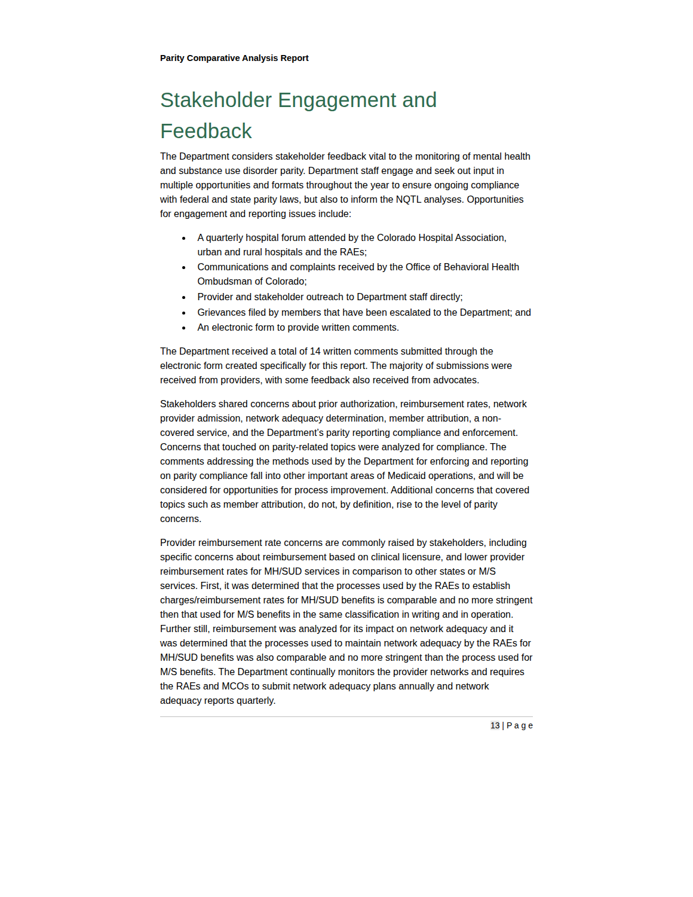Parity Comparative Analysis Report
Stakeholder Engagement and Feedback
The Department considers stakeholder feedback vital to the monitoring of mental health and substance use disorder parity. Department staff engage and seek out input in multiple opportunities and formats throughout the year to ensure ongoing compliance with federal and state parity laws, but also to inform the NQTL analyses. Opportunities for engagement and reporting issues include:
A quarterly hospital forum attended by the Colorado Hospital Association, urban and rural hospitals and the RAEs;
Communications and complaints received by the Office of Behavioral Health Ombudsman of Colorado;
Provider and stakeholder outreach to Department staff directly;
Grievances filed by members that have been escalated to the Department; and
An electronic form to provide written comments.
The Department received a total of 14 written comments submitted through the electronic form created specifically for this report. The majority of submissions were received from providers, with some feedback also received from advocates.
Stakeholders shared concerns about prior authorization, reimbursement rates, network provider admission, network adequacy determination, member attribution, a non-covered service, and the Department’s parity reporting compliance and enforcement. Concerns that touched on parity-related topics were analyzed for compliance. The comments addressing the methods used by the Department for enforcing and reporting on parity compliance fall into other important areas of Medicaid operations, and will be considered for opportunities for process improvement. Additional concerns that covered topics such as member attribution, do not, by definition, rise to the level of parity concerns.
Provider reimbursement rate concerns are commonly raised by stakeholders, including specific concerns about reimbursement based on clinical licensure, and lower provider reimbursement rates for MH/SUD services in comparison to other states or M/S services. First, it was determined that the processes used by the RAEs to establish charges/reimbursement rates for MH/SUD benefits is comparable and no more stringent then that used for M/S benefits in the same classification in writing and in operation. Further still, reimbursement was analyzed for its impact on network adequacy and it was determined that the processes used to maintain network adequacy by the RAEs for MH/SUD benefits was also comparable and no more stringent than the process used for M/S benefits. The Department continually monitors the provider networks and requires the RAEs and MCOs to submit network adequacy plans annually and network adequacy reports quarterly.
13 | P a g e